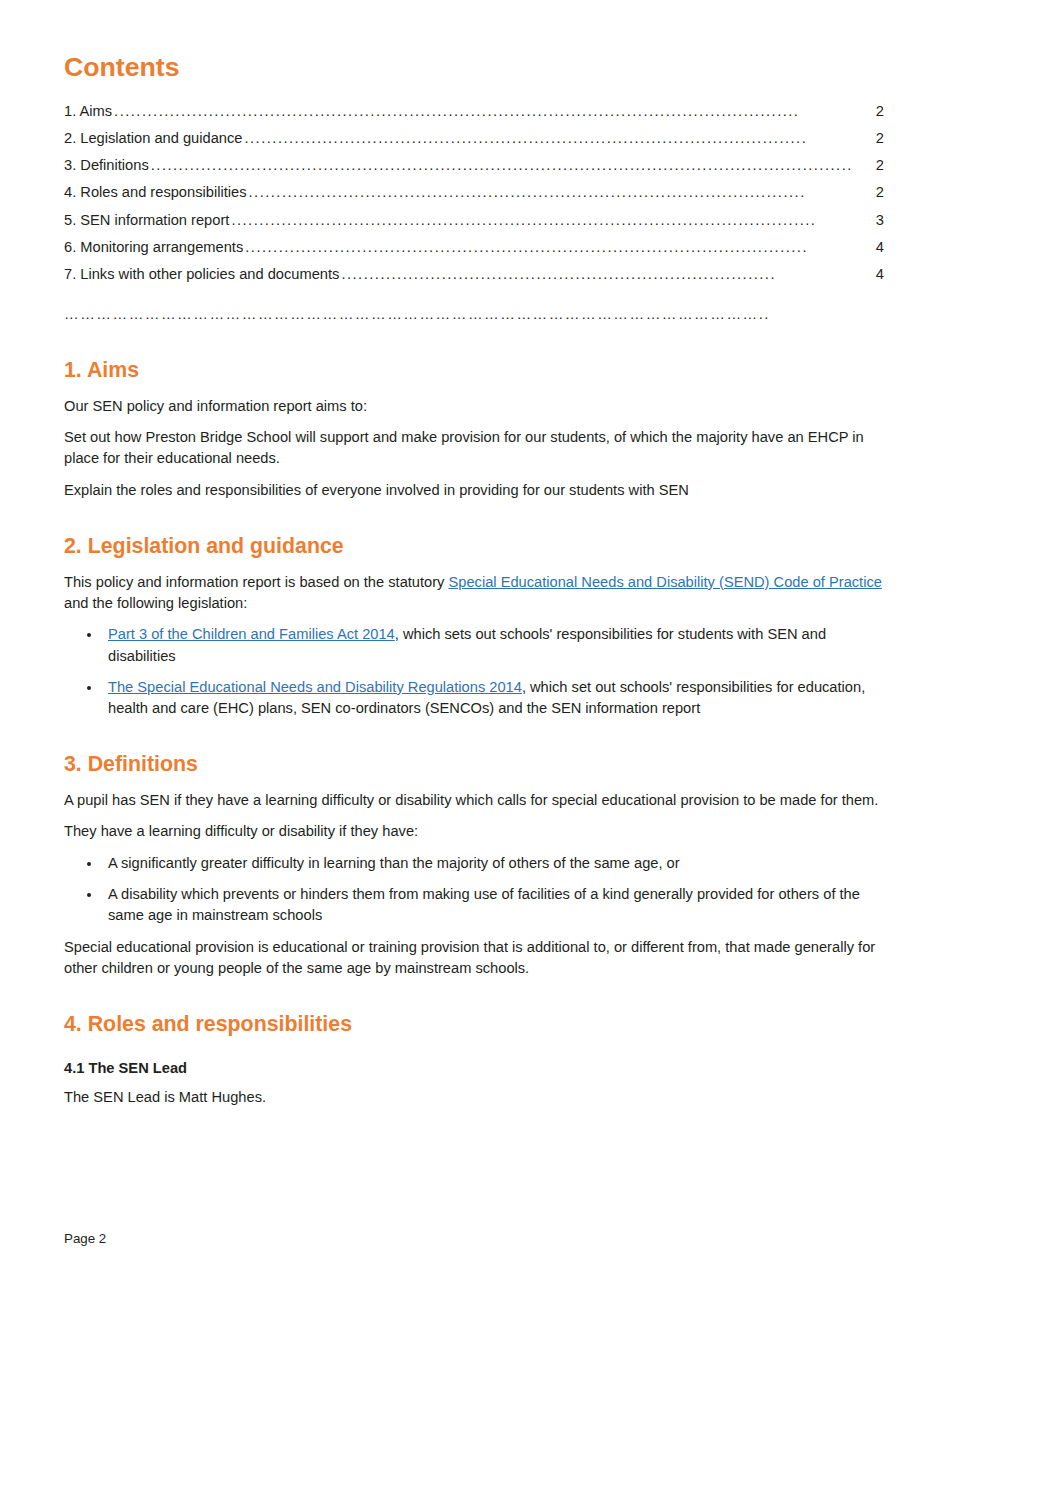Contents
1. Aims........................................................................................................................... 2
2. Legislation and guidance..................................................................................................... 2
3. Definitions.............................................................................................................................. 2
4. Roles and responsibilities.................................................................................................... 2
5. SEN information report......................................................................................................... 3
6. Monitoring arrangements..................................................................................................... 4
7. Links with other policies and documents.............................................................................. 4
…………………………………………………………………………………………………………………..
1. Aims
Our SEN policy and information report aims to:
Set out how Preston Bridge School will support and make provision for our students, of which the majority have an EHCP in place for their educational needs.
Explain the roles and responsibilities of everyone involved in providing for our students with SEN
2. Legislation and guidance
This policy and information report is based on the statutory Special Educational Needs and Disability (SEND) Code of Practice and the following legislation:
Part 3 of the Children and Families Act 2014, which sets out schools' responsibilities for students with SEN and disabilities
The Special Educational Needs and Disability Regulations 2014, which set out schools' responsibilities for education, health and care (EHC) plans, SEN co-ordinators (SENCOs) and the SEN information report
3. Definitions
A pupil has SEN if they have a learning difficulty or disability which calls for special educational provision to be made for them.
They have a learning difficulty or disability if they have:
A significantly greater difficulty in learning than the majority of others of the same age, or
A disability which prevents or hinders them from making use of facilities of a kind generally provided for others of the same age in mainstream schools
Special educational provision is educational or training provision that is additional to, or different from, that made generally for other children or young people of the same age by mainstream schools.
4. Roles and responsibilities
4.1 The SEN Lead
The SEN Lead is Matt Hughes.
Page 2